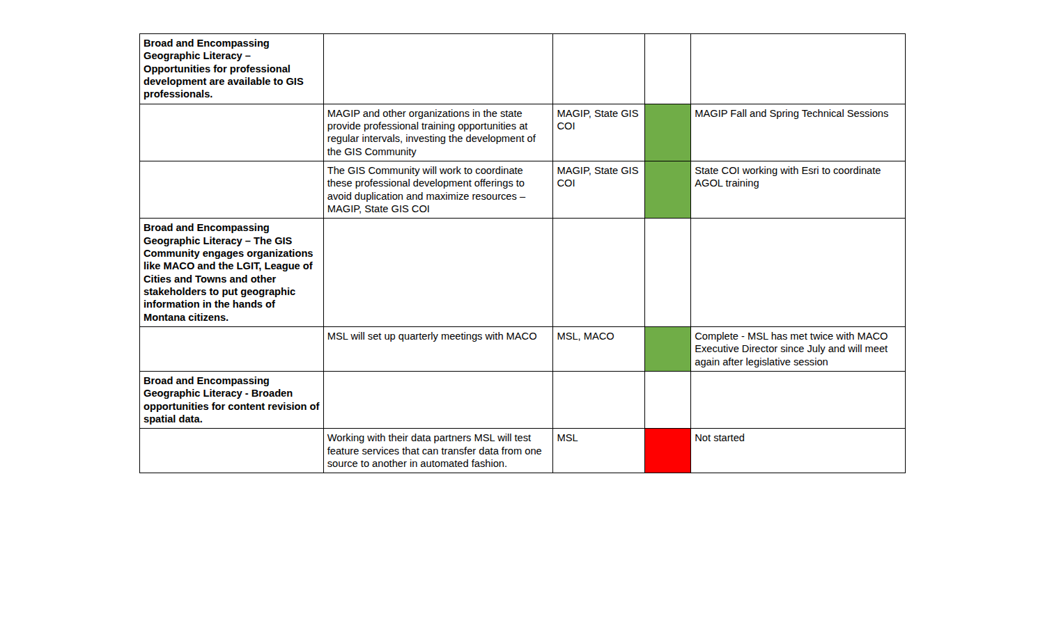| Broad and Encompassing Geographic Literacy – Opportunities for professional development are available to GIS professionals. | | | | |
| | MAGIP and other organizations in the state provide professional training opportunities at regular intervals, investing the development of the GIS Community | MAGIP, State GIS COI | | MAGIP Fall and Spring Technical Sessions |
| | The GIS Community will work to coordinate these professional development offerings to avoid duplication and maximize resources – MAGIP, State GIS COI | MAGIP, State GIS COI | | State COI working with Esri to coordinate AGOL training |
| Broad and Encompassing Geographic Literacy – The GIS Community engages organizations like MACO and the LGIT, League of Cities and Towns and other stakeholders to put geographic information in the hands of Montana citizens. | | | | |
| | MSL will set up quarterly meetings with MACO | MSL, MACO | | Complete - MSL has met twice with MACO Executive Director since July and will meet again after legislative session |
| Broad and Encompassing Geographic Literacy - Broaden opportunities for content revision of spatial data. | | | | |
| | Working with their data partners MSL will test feature services that can transfer data from one source to another in automated fashion. | MSL | | Not started |